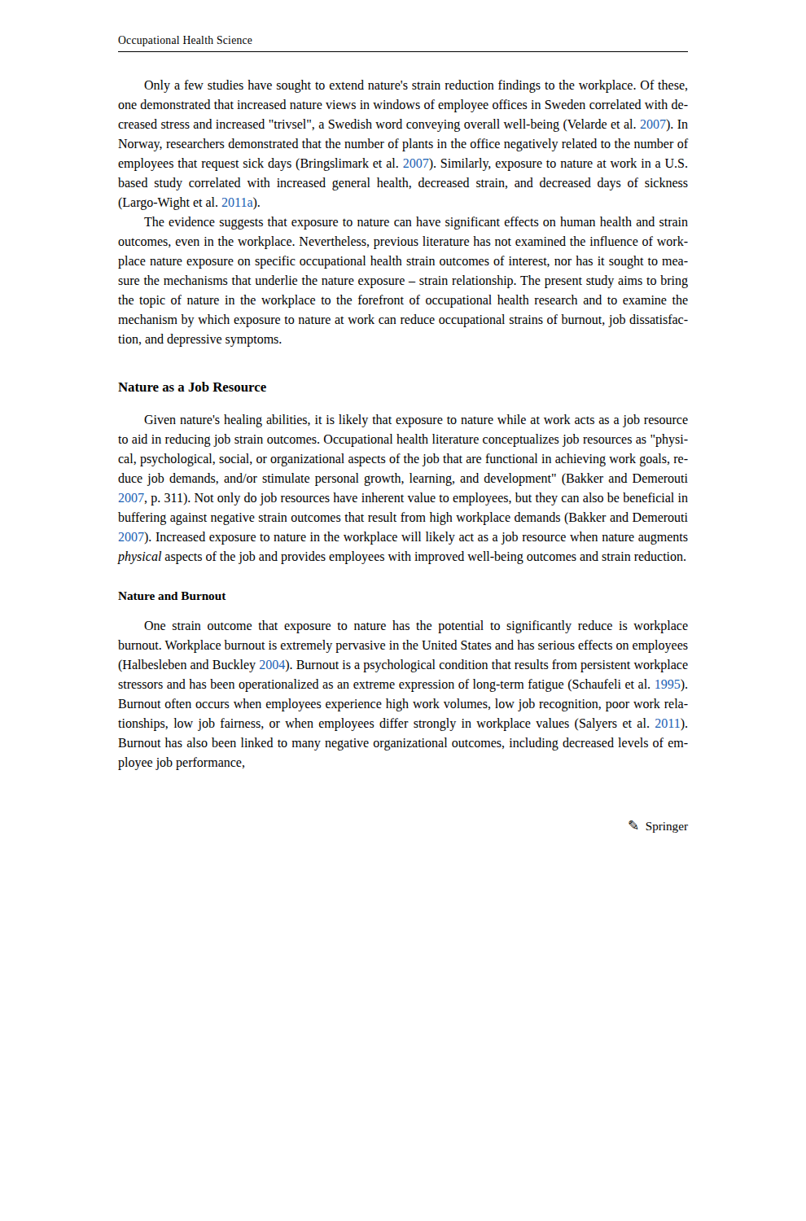Occupational Health Science
Only a few studies have sought to extend nature's strain reduction findings to the workplace. Of these, one demonstrated that increased nature views in windows of employee offices in Sweden correlated with decreased stress and increased "trivsel", a Swedish word conveying overall well-being (Velarde et al. 2007). In Norway, researchers demonstrated that the number of plants in the office negatively related to the number of employees that request sick days (Bringslimark et al. 2007). Similarly, exposure to nature at work in a U.S. based study correlated with increased general health, decreased strain, and decreased days of sickness (Largo-Wight et al. 2011a).
The evidence suggests that exposure to nature can have significant effects on human health and strain outcomes, even in the workplace. Nevertheless, previous literature has not examined the influence of workplace nature exposure on specific occupational health strain outcomes of interest, nor has it sought to measure the mechanisms that underlie the nature exposure – strain relationship. The present study aims to bring the topic of nature in the workplace to the forefront of occupational health research and to examine the mechanism by which exposure to nature at work can reduce occupational strains of burnout, job dissatisfaction, and depressive symptoms.
Nature as a Job Resource
Given nature's healing abilities, it is likely that exposure to nature while at work acts as a job resource to aid in reducing job strain outcomes. Occupational health literature conceptualizes job resources as "physical, psychological, social, or organizational aspects of the job that are functional in achieving work goals, reduce job demands, and/or stimulate personal growth, learning, and development" (Bakker and Demerouti 2007, p. 311). Not only do job resources have inherent value to employees, but they can also be beneficial in buffering against negative strain outcomes that result from high workplace demands (Bakker and Demerouti 2007). Increased exposure to nature in the workplace will likely act as a job resource when nature augments physical aspects of the job and provides employees with improved well-being outcomes and strain reduction.
Nature and Burnout
One strain outcome that exposure to nature has the potential to significantly reduce is workplace burnout. Workplace burnout is extremely pervasive in the United States and has serious effects on employees (Halbesleben and Buckley 2004). Burnout is a psychological condition that results from persistent workplace stressors and has been operationalized as an extreme expression of long-term fatigue (Schaufeli et al. 1995). Burnout often occurs when employees experience high work volumes, low job recognition, poor work relationships, low job fairness, or when employees differ strongly in workplace values (Salyers et al. 2011). Burnout has also been linked to many negative organizational outcomes, including decreased levels of employee job performance,
✎ Springer